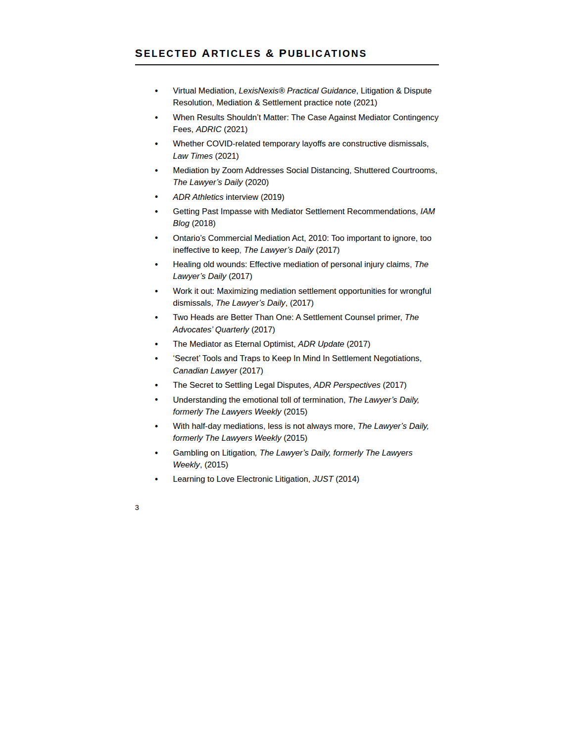Selected Articles & Publications
Virtual Mediation, LexisNexis® Practical Guidance, Litigation & Dispute Resolution, Mediation & Settlement practice note (2021)
When Results Shouldn’t Matter: The Case Against Mediator Contingency Fees, ADRIC (2021)
Whether COVID-related temporary layoffs are constructive dismissals, Law Times (2021)
Mediation by Zoom Addresses Social Distancing, Shuttered Courtrooms, The Lawyer’s Daily (2020)
ADR Athletics interview (2019)
Getting Past Impasse with Mediator Settlement Recommendations, IAM Blog (2018)
Ontario’s Commercial Mediation Act, 2010: Too important to ignore, too ineffective to keep, The Lawyer’s Daily (2017)
Healing old wounds: Effective mediation of personal injury claims, The Lawyer’s Daily (2017)
Work it out: Maximizing mediation settlement opportunities for wrongful dismissals, The Lawyer’s Daily, (2017)
Two Heads are Better Than One: A Settlement Counsel primer, The Advocates’ Quarterly (2017)
The Mediator as Eternal Optimist, ADR Update (2017)
‘Secret’ Tools and Traps to Keep In Mind In Settlement Negotiations, Canadian Lawyer (2017)
The Secret to Settling Legal Disputes, ADR Perspectives (2017)
Understanding the emotional toll of termination, The Lawyer’s Daily, formerly The Lawyers Weekly (2015)
With half-day mediations, less is not always more, The Lawyer’s Daily, formerly The Lawyers Weekly (2015)
Gambling on Litigation, The Lawyer’s Daily, formerly The Lawyers Weekly, (2015)
Learning to Love Electronic Litigation, JUST (2014)
3